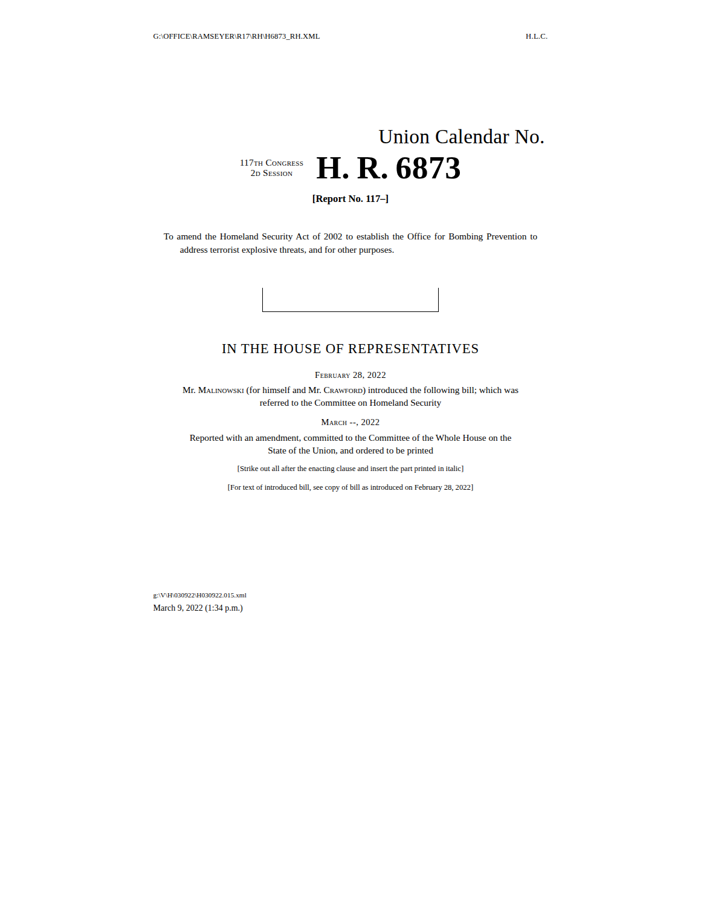G:\OFFICE\RAMSEYER\R17\RH\H6873_RH.XML H.L.C.
Union Calendar No.
117th Congress 2d Session
H. R. 6873
[Report No. 117–]
To amend the Homeland Security Act of 2002 to establish the Office for Bombing Prevention to address terrorist explosive threats, and for other purposes.
IN THE HOUSE OF REPRESENTATIVES
February 28, 2022
Mr. Malinowski (for himself and Mr. Crawford) introduced the following bill; which was referred to the Committee on Homeland Security
March --, 2022
Reported with an amendment, committed to the Committee of the Whole House on the State of the Union, and ordered to be printed
[Strike out all after the enacting clause and insert the part printed in italic]
[For text of introduced bill, see copy of bill as introduced on February 28, 2022]
g:\V\H\030922\H030922.015.xml March 9, 2022 (1:34 p.m.)